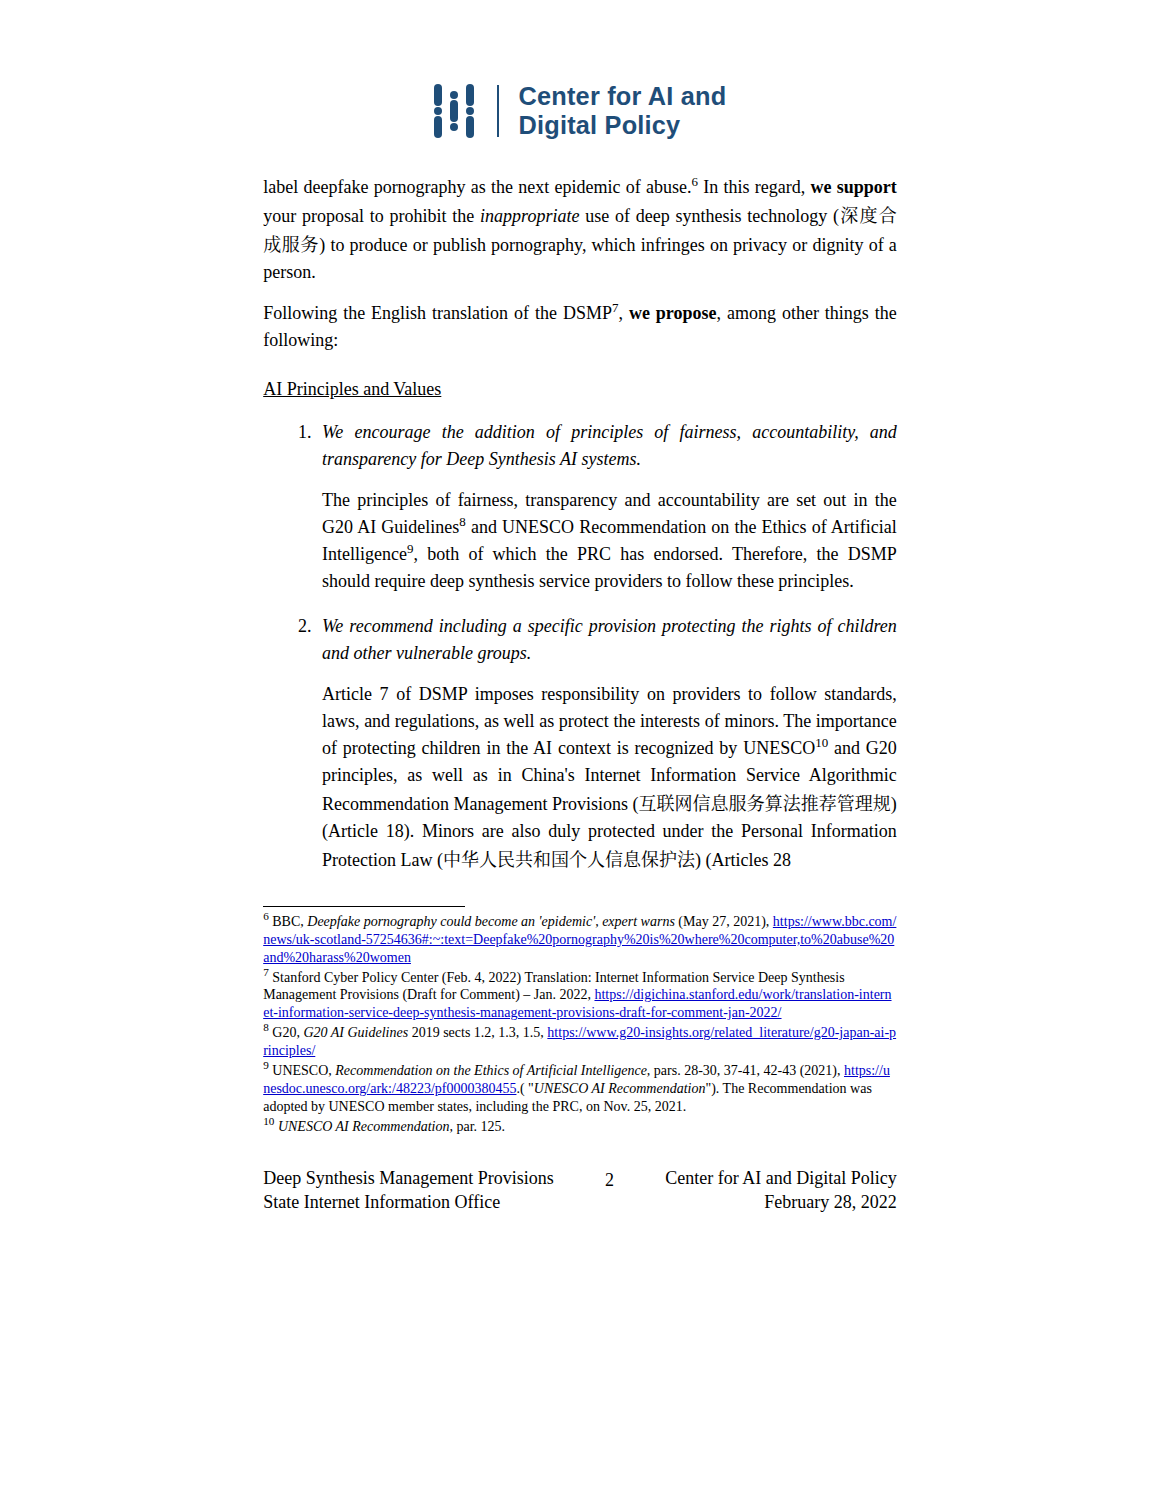Center for AI and
Digital Policy
label deepfake pornography as the next epidemic of abuse.6 In this regard, we support your proposal to prohibit the inappropriate use of deep synthesis technology (深度合成服务) to produce or publish pornography, which infringes on privacy or dignity of a person.
Following the English translation of the DSMP7, we propose, among other things the following:
AI Principles and Values
We encourage the addition of principles of fairness, accountability, and transparency for Deep Synthesis AI systems.
The principles of fairness, transparency and accountability are set out in the G20 AI Guidelines8 and UNESCO Recommendation on the Ethics of Artificial Intelligence9, both of which the PRC has endorsed. Therefore, the DSMP should require deep synthesis service providers to follow these principles.
We recommend including a specific provision protecting the rights of children and other vulnerable groups.
Article 7 of DSMP imposes responsibility on providers to follow standards, laws, and regulations, as well as protect the interests of minors. The importance of protecting children in the AI context is recognized by UNESCO10 and G20 principles, as well as in China's Internet Information Service Algorithmic Recommendation Management Provisions (互联网信息服务算法推荐管理规) (Article 18). Minors are also duly protected under the Personal Information Protection Law (中华人民共和国个人信息保护法) (Articles 28
6 BBC, Deepfake pornography could become an 'epidemic', expert warns (May 27, 2021), https://www.bbc.com/news/uk-scotland-57254636#:~:text=Deepfake%20pornography%20is%20where%20computer,to%20abuse%20and%20harass%20women
7 Stanford Cyber Policy Center (Feb. 4, 2022) Translation: Internet Information Service Deep Synthesis Management Provisions (Draft for Comment) – Jan. 2022, https://digichina.stanford.edu/work/translation-internet-information-service-deep-synthesis-management-provisions-draft-for-comment-jan-2022/
8 G20, G20 AI Guidelines 2019 sects 1.2, 1.3, 1.5, https://www.g20-insights.org/related_literature/g20-japan-ai-principles/
9 UNESCO, Recommendation on the Ethics of Artificial Intelligence, pars. 28-30, 37-41, 42-43 (2021), https://unesdoc.unesco.org/ark:/48223/pf0000380455.( "UNESCO AI Recommendation"). The Recommendation was adopted by UNESCO member states, including the PRC, on Nov. 25, 2021.
10 UNESCO AI Recommendation, par. 125.
Deep Synthesis Management Provisions
State Internet Information Office
2
Center for AI and Digital Policy
February 28, 2022